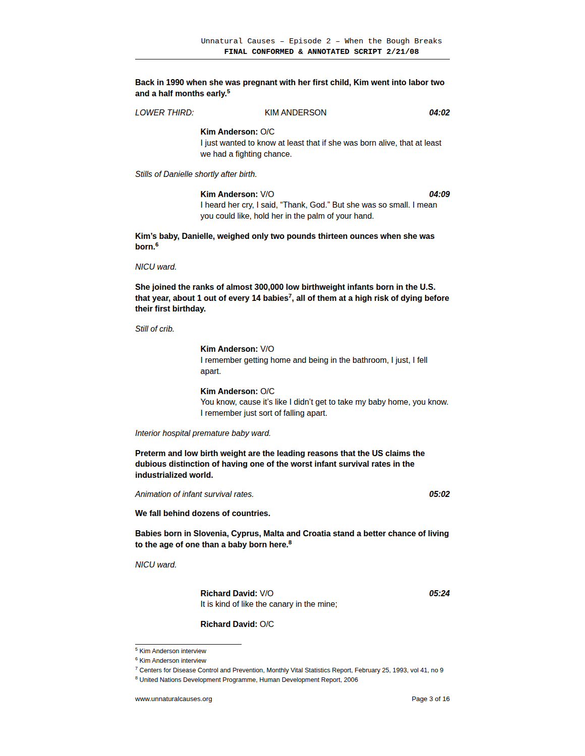Unnatural Causes – Episode 2 – When the Bough Breaks
FINAL CONFORMED & ANNOTATED SCRIPT 2/21/08
Back in 1990 when she was pregnant with her first child, Kim went into labor two and a half months early.5
LOWER THIRD: KIM ANDERSON 04:02
Kim Anderson: O/C
I just wanted to know at least that if she was born alive, that at least we had a fighting chance.
Stills of Danielle shortly after birth.
Kim Anderson: V/O 04:09
I heard her cry, I said, “Thank, God.” But she was so small. I mean you could like, hold her in the palm of your hand.
Kim’s baby, Danielle, weighed only two pounds thirteen ounces when she was born.6
NICU ward.
She joined the ranks of almost 300,000 low birthweight infants born in the U.S. that year, about 1 out of every 14 babies7, all of them at a high risk of dying before their first birthday.
Still of crib.
Kim Anderson: V/O
I remember getting home and being in the bathroom, I just, I fell apart.
Kim Anderson: O/C
You know, cause it’s like I didn’t get to take my baby home, you know. I remember just sort of falling apart.
Interior hospital premature baby ward.
Preterm and low birth weight are the leading reasons that the US claims the dubious distinction of having one of the worst infant survival rates in the industrialized world.
Animation of infant survival rates. 05:02
We fall behind dozens of countries.
Babies born in Slovenia, Cyprus, Malta and Croatia stand a better chance of living to the age of one than a baby born here.8
NICU ward.
Richard David: V/O 05:24
It is kind of like the canary in the mine;
Richard David: O/C
5 Kim Anderson interview
6 Kim Anderson interview
7 Centers for Disease Control and Prevention, Monthly Vital Statistics Report, February 25, 1993, vol 41, no 9
8 United Nations Development Programme, Human Development Report, 2006
www.unnaturalcauses.org Page 3 of 16